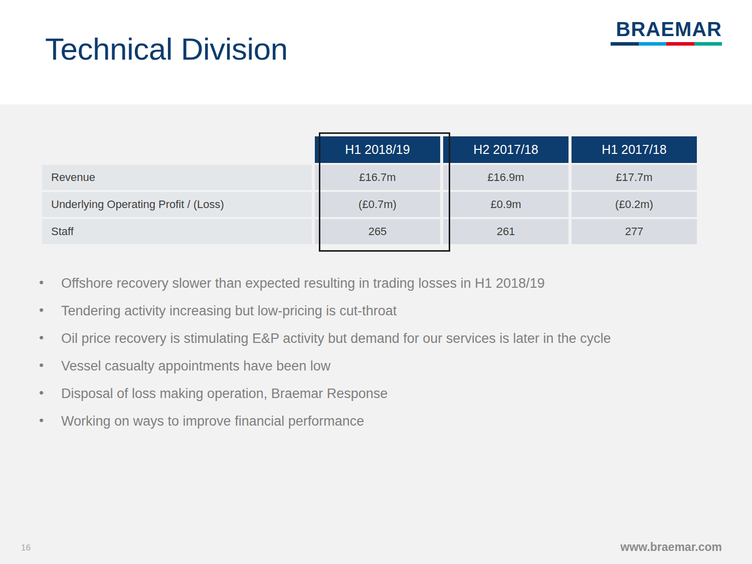BRAEMAR
Technical Division
| | H1 2018/19 | H2 2017/18 | H1 2017/18 |
| --- | --- | --- | --- |
| Revenue | £16.7m | £16.9m | £17.7m |
| Underlying Operating Profit / (Loss) | (£0.7m) | £0.9m | (£0.2m) |
| Staff | 265 | 261 | 277 |
Offshore recovery slower than expected resulting in trading losses in H1 2018/19
Tendering activity increasing but low-pricing is cut-throat
Oil price recovery is stimulating E&P activity but demand for our services is later in the cycle
Vessel casualty appointments have been low
Disposal of loss making operation, Braemar Response
Working on ways to improve financial performance
16
www.braemar.com